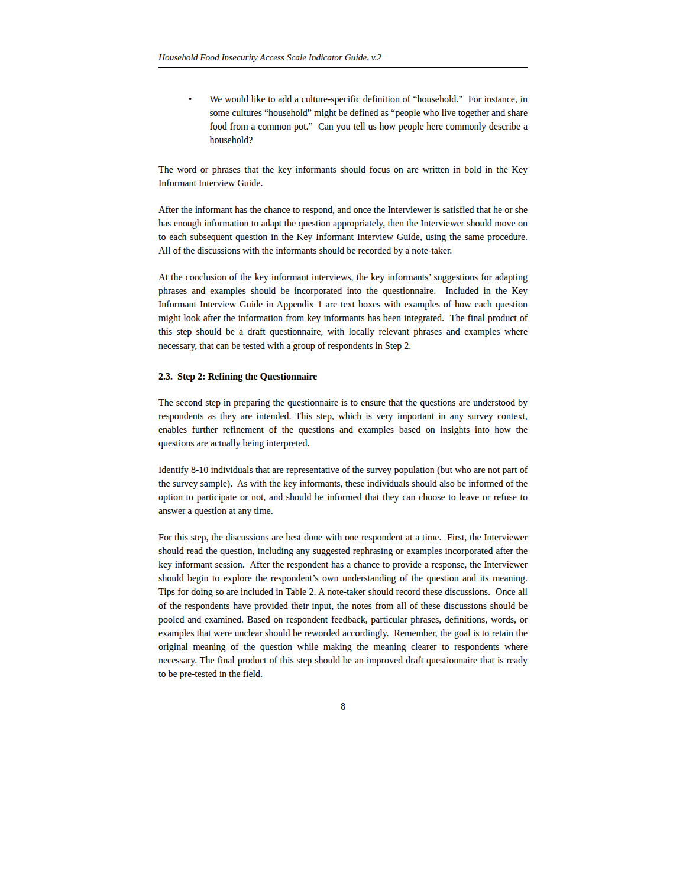Household Food Insecurity Access Scale Indicator Guide, v.2
We would like to add a culture-specific definition of “household.” For instance, in some cultures “household” might be defined as “people who live together and share food from a common pot.” Can you tell us how people here commonly describe a household?
The word or phrases that the key informants should focus on are written in bold in the Key Informant Interview Guide.
After the informant has the chance to respond, and once the Interviewer is satisfied that he or she has enough information to adapt the question appropriately, then the Interviewer should move on to each subsequent question in the Key Informant Interview Guide, using the same procedure. All of the discussions with the informants should be recorded by a note-taker.
At the conclusion of the key informant interviews, the key informants’ suggestions for adapting phrases and examples should be incorporated into the questionnaire. Included in the Key Informant Interview Guide in Appendix 1 are text boxes with examples of how each question might look after the information from key informants has been integrated. The final product of this step should be a draft questionnaire, with locally relevant phrases and examples where necessary, that can be tested with a group of respondents in Step 2.
2.3. Step 2: Refining the Questionnaire
The second step in preparing the questionnaire is to ensure that the questions are understood by respondents as they are intended. This step, which is very important in any survey context, enables further refinement of the questions and examples based on insights into how the questions are actually being interpreted.
Identify 8-10 individuals that are representative of the survey population (but who are not part of the survey sample). As with the key informants, these individuals should also be informed of the option to participate or not, and should be informed that they can choose to leave or refuse to answer a question at any time.
For this step, the discussions are best done with one respondent at a time. First, the Interviewer should read the question, including any suggested rephrasing or examples incorporated after the key informant session. After the respondent has a chance to provide a response, the Interviewer should begin to explore the respondent’s own understanding of the question and its meaning. Tips for doing so are included in Table 2. A note-taker should record these discussions. Once all of the respondents have provided their input, the notes from all of these discussions should be pooled and examined. Based on respondent feedback, particular phrases, definitions, words, or examples that were unclear should be reworded accordingly. Remember, the goal is to retain the original meaning of the question while making the meaning clearer to respondents where necessary. The final product of this step should be an improved draft questionnaire that is ready to be pre-tested in the field.
8